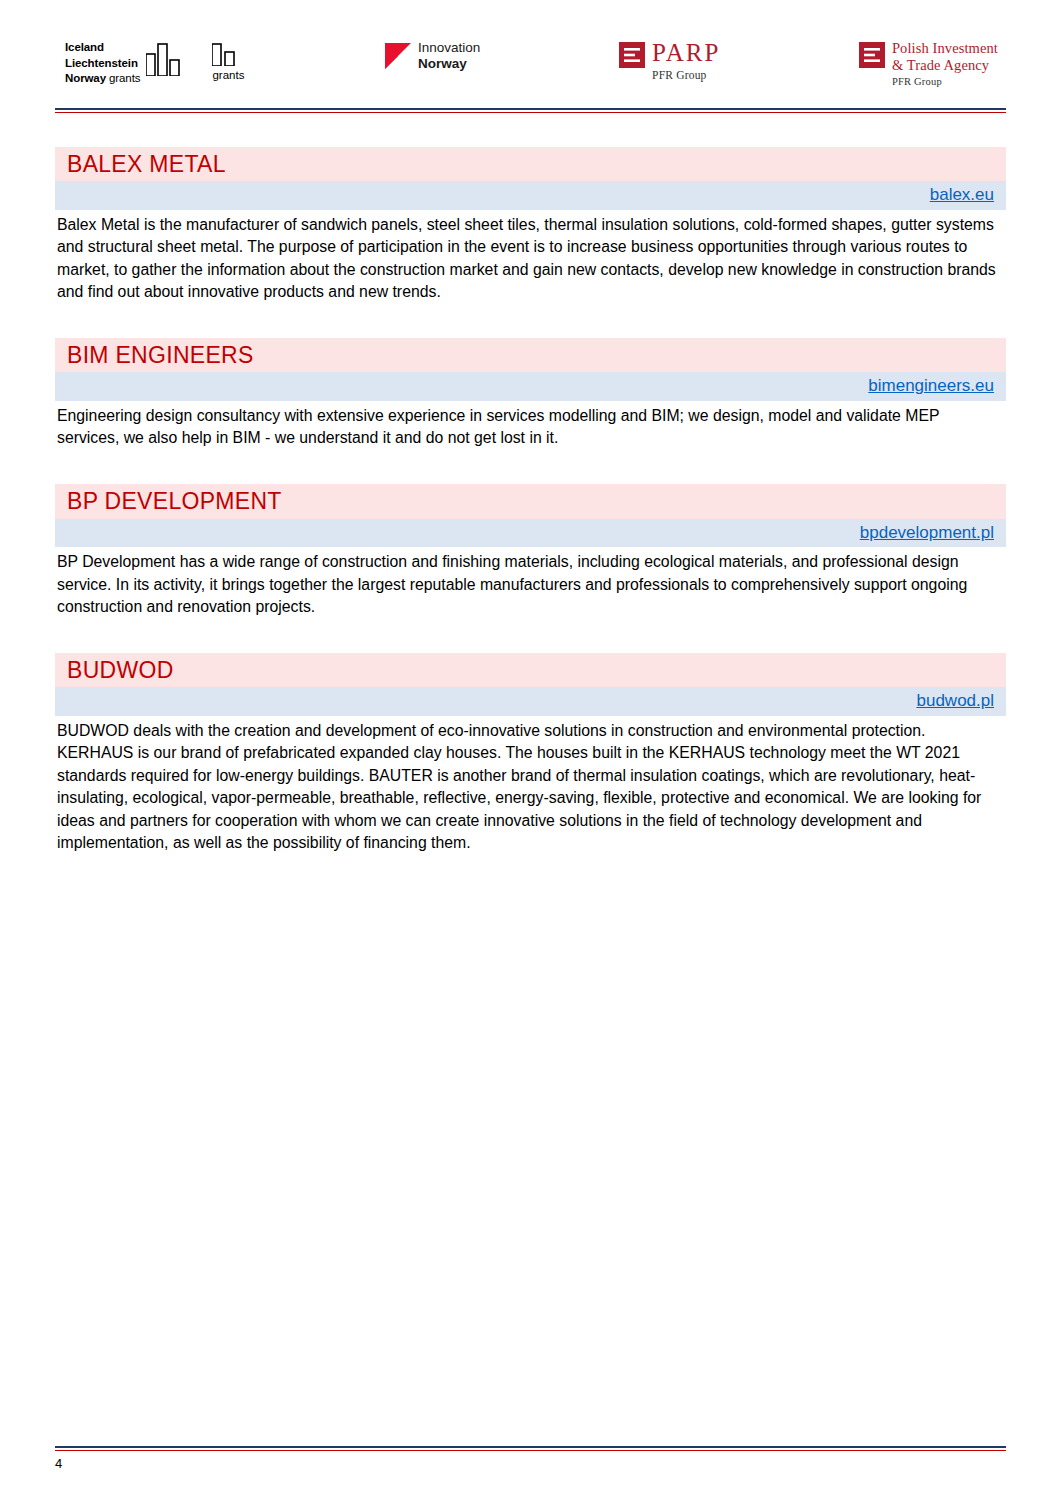Iceland
Liechtenstein
Norway grants
grants
Innovation
Norway
PARP
PFR Group
Polish Investment
& Trade Agency
PFR Group
BALEX METAL
balex.eu
Balex Metal is the manufacturer of sandwich panels, steel sheet tiles, thermal insulation solutions, cold-formed shapes, gutter systems and structural sheet metal. The purpose of participation in the event is to increase business opportunities through various routes to market, to gather the information about the construction market and gain new contacts, develop new knowledge in construction brands and find out about innovative products and new trends.
BIM ENGINEERS
bimengineers.eu
Engineering design consultancy with extensive experience in services modelling and BIM; we design, model and validate MEP services, we also help in BIM - we understand it and do not get lost in it.
BP DEVELOPMENT
bpdevelopment.pl
BP Development has a wide range of construction and finishing materials, including ecological materials, and professional design service. In its activity, it brings together the largest reputable manufacturers and professionals to comprehensively support ongoing construction and renovation projects.
BUDWOD
budwod.pl
BUDWOD deals with the creation and development of eco-innovative solutions in construction and environmental protection. KERHAUS is our brand of prefabricated expanded clay houses. The houses built in the KERHAUS technology meet the WT 2021 standards required for low-energy buildings. BAUTER is another brand of thermal insulation coatings, which are revolutionary, heat-insulating, ecological, vapor-permeable, breathable, reflective, energy-saving, flexible, protective and economical. We are looking for ideas and partners for cooperation with whom we can create innovative solutions in the field of technology development and implementation, as well as the possibility of financing them.
4